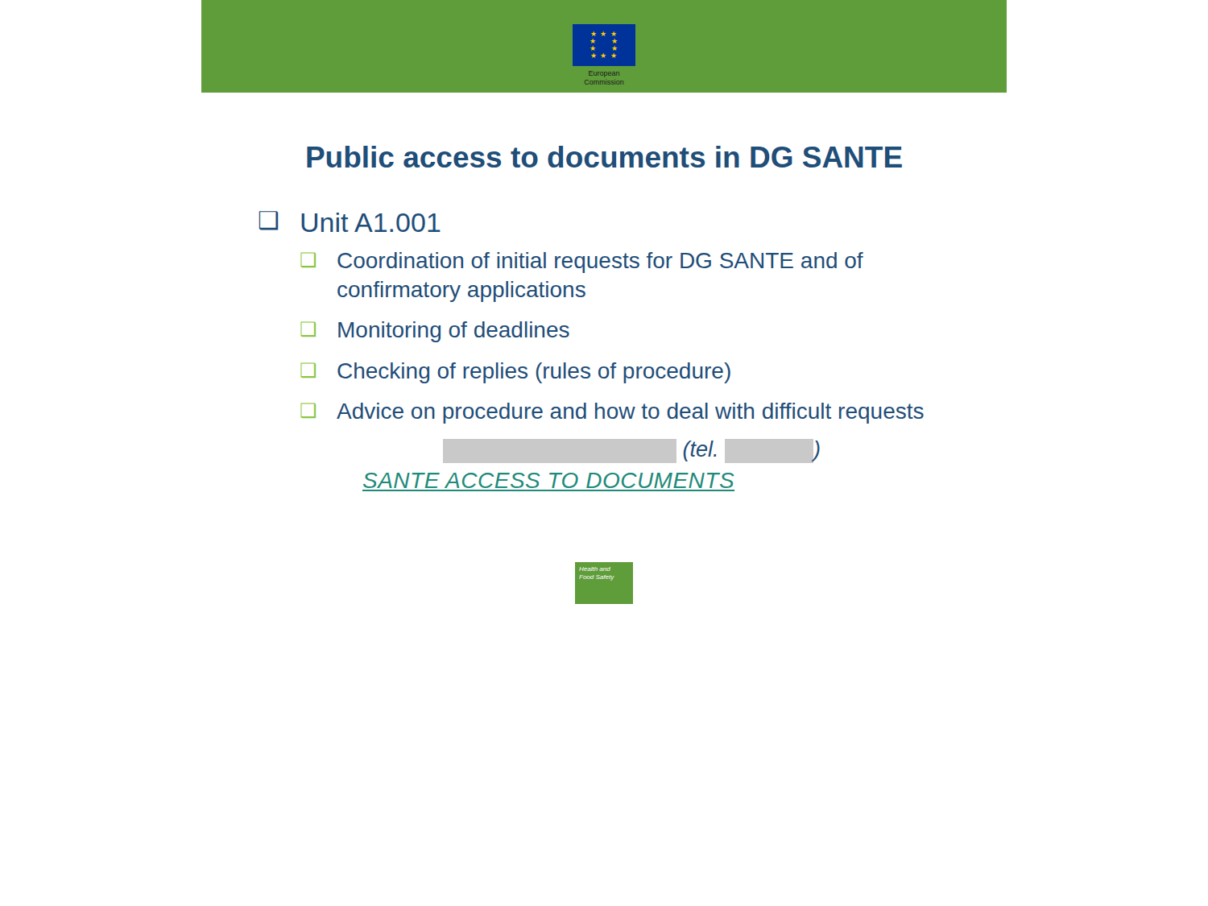★ ★ ★
★ ★
★ ★
★ ★ ★
European
Commission
Public access to documents in DG SANTE
Unit A1.001
Coordination of initial requests for DG SANTE and of confirmatory applications
Monitoring of deadlines
Checking of replies (rules of procedure)
Advice on procedure and how to deal with difficult requests
(tel. )
SANTE ACCESS TO DOCUMENTS
Health and
Food Safety